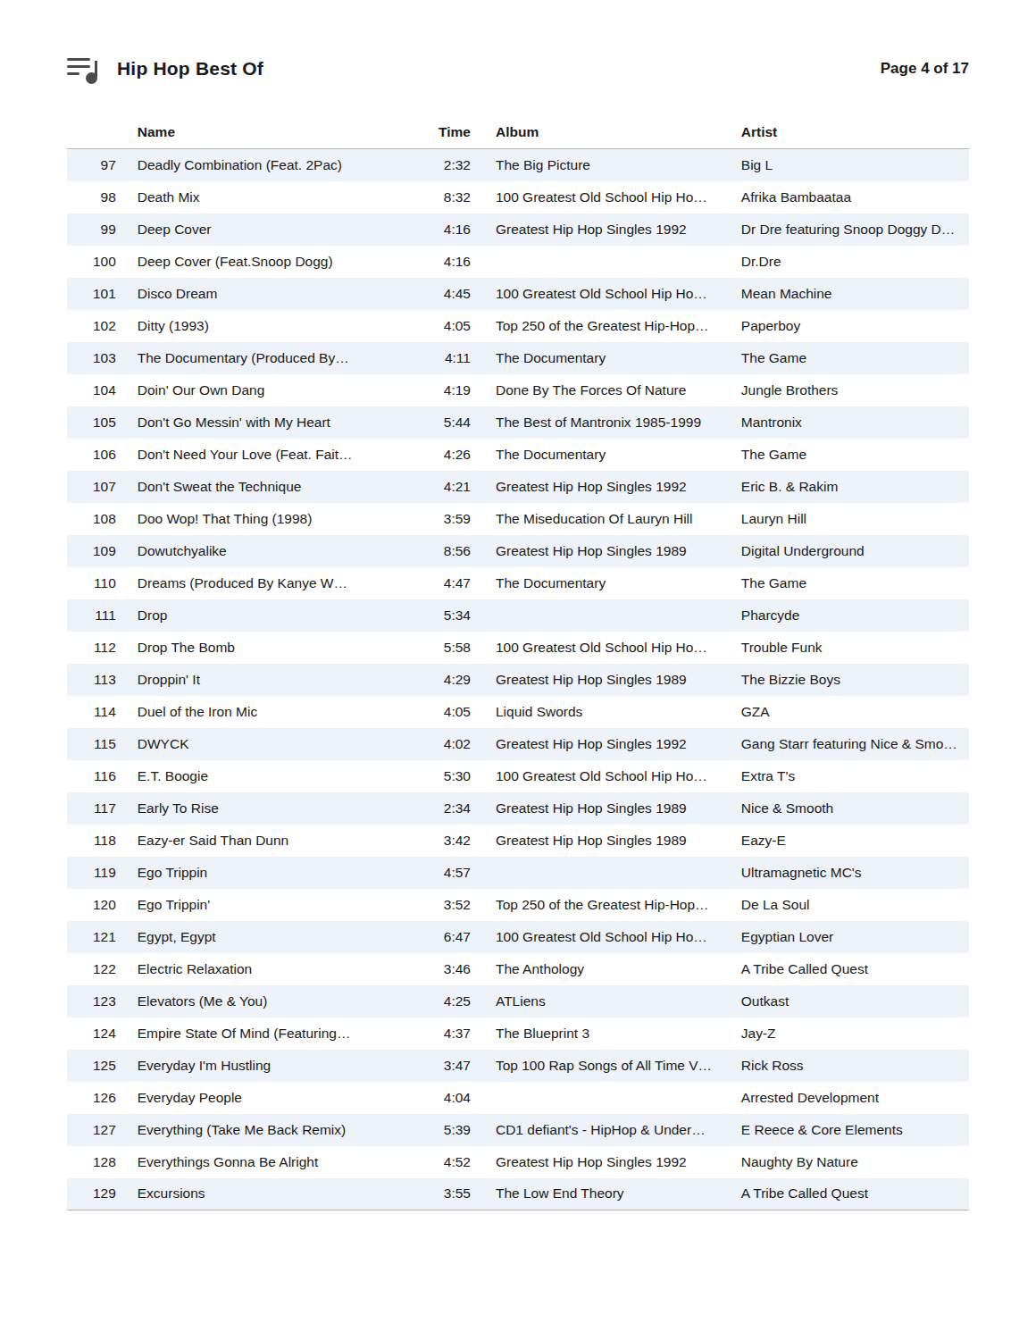Hip Hop Best Of
Page 4 of 17
| | Name | Time | Album | Artist |
| --- | --- | --- | --- | --- |
| 97 | Deadly Combination (Feat. 2Pac) | 2:32 | The Big Picture | Big L |
| 98 | Death Mix | 8:32 | 100 Greatest Old School Hip Ho… | Afrika Bambaataa |
| 99 | Deep Cover | 4:16 | Greatest Hip Hop Singles 1992 | Dr Dre featuring Snoop Doggy D… |
| 100 | Deep Cover (Feat.Snoop Dogg) | 4:16 | | Dr.Dre |
| 101 | Disco Dream | 4:45 | 100 Greatest Old School Hip Ho… | Mean Machine |
| 102 | Ditty (1993) | 4:05 | Top 250 of the Greatest Hip-Hop… | Paperboy |
| 103 | The Documentary (Produced By… | 4:11 | The Documentary | The Game |
| 104 | Doin' Our Own Dang | 4:19 | Done By The Forces Of Nature | Jungle Brothers |
| 105 | Don't Go Messin' with My Heart | 5:44 | The Best of Mantronix 1985-1999 | Mantronix |
| 106 | Don't Need Your Love (Feat. Fait… | 4:26 | The Documentary | The Game |
| 107 | Don't Sweat the Technique | 4:21 | Greatest Hip Hop Singles 1992 | Eric B. & Rakim |
| 108 | Doo Wop! That Thing (1998) | 3:59 | The Miseducation Of Lauryn Hill | Lauryn Hill |
| 109 | Dowutchyalike | 8:56 | Greatest Hip Hop Singles 1989 | Digital Underground |
| 110 | Dreams (Produced By Kanye W… | 4:47 | The Documentary | The Game |
| 111 | Drop | 5:34 | | Pharcyde |
| 112 | Drop The Bomb | 5:58 | 100 Greatest Old School Hip Ho… | Trouble Funk |
| 113 | Droppin' It | 4:29 | Greatest Hip Hop Singles 1989 | The Bizzie Boys |
| 114 | Duel of the Iron Mic | 4:05 | Liquid Swords | GZA |
| 115 | DWYCK | 4:02 | Greatest Hip Hop Singles 1992 | Gang Starr featuring Nice & Smo… |
| 116 | E.T. Boogie | 5:30 | 100 Greatest Old School Hip Ho… | Extra T's |
| 117 | Early To Rise | 2:34 | Greatest Hip Hop Singles 1989 | Nice & Smooth |
| 118 | Eazy-er Said Than Dunn | 3:42 | Greatest Hip Hop Singles 1989 | Eazy-E |
| 119 | Ego Trippin | 4:57 | | Ultramagnetic MC's |
| 120 | Ego Trippin' | 3:52 | Top 250 of the Greatest Hip-Hop… | De La Soul |
| 121 | Egypt, Egypt | 6:47 | 100 Greatest Old School Hip Ho… | Egyptian Lover |
| 122 | Electric Relaxation | 3:46 | The Anthology | A Tribe Called Quest |
| 123 | Elevators (Me & You) | 4:25 | ATLiens | Outkast |
| 124 | Empire State Of Mind (Featuring… | 4:37 | The Blueprint 3 | Jay-Z |
| 125 | Everyday I'm Hustling | 3:47 | Top 100 Rap Songs of All Time V… | Rick Ross |
| 126 | Everyday People | 4:04 | | Arrested Development |
| 127 | Everything (Take Me Back Remix) | 5:39 | CD1 defiant's - HipHop & Under… | E Reece & Core Elements |
| 128 | Everythings Gonna Be Alright | 4:52 | Greatest Hip Hop Singles 1992 | Naughty By Nature |
| 129 | Excursions | 3:55 | The Low End Theory | A Tribe Called Quest |